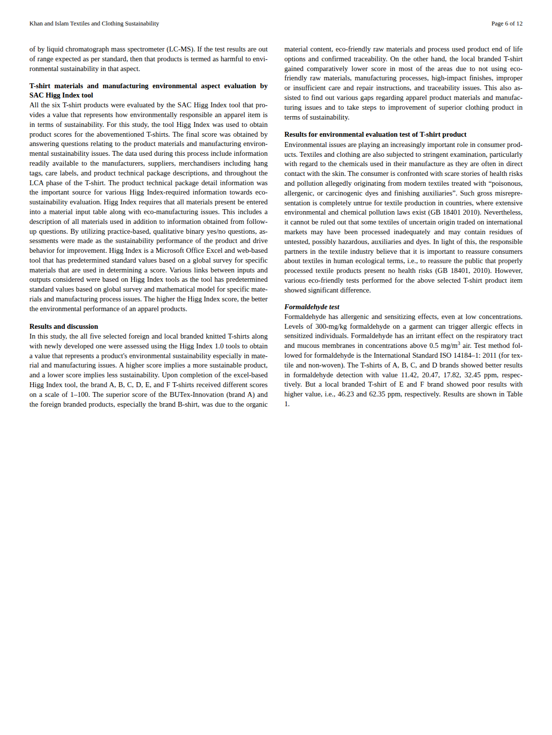Khan and Islam Textiles and Clothing Sustainability
Page 6 of 12
of by liquid chromatograph mass spectrometer (LC-MS). If the test results are out of range expected as per standard, then that products is termed as harmful to environmental sustainability in that aspect.
T-shirt materials and manufacturing environmental aspect evaluation by SAC Higg Index tool
All the six T-shirt products were evaluated by the SAC Higg Index tool that provides a value that represents how environmentally responsible an apparel item is in terms of sustainability. For this study, the tool Higg Index was used to obtain product scores for the abovementioned T-shirts. The final score was obtained by answering questions relating to the product materials and manufacturing environmental sustainability issues. The data used during this process include information readily available to the manufacturers, suppliers, merchandisers including hang tags, care labels, and product technical package descriptions, and throughout the LCA phase of the T-shirt. The product technical package detail information was the important source for various Higg Index-required information towards eco-sustainability evaluation. Higg Index requires that all materials present be entered into a material input table along with eco-manufacturing issues. This includes a description of all materials used in addition to information obtained from follow-up questions. By utilizing practice-based, qualitative binary yes/no questions, assessments were made as the sustainability performance of the product and drive behavior for improvement. Higg Index is a Microsoft Office Excel and web-based tool that has predetermined standard values based on a global survey for specific materials that are used in determining a score. Various links between inputs and outputs considered were based on Higg Index tools as the tool has predetermined standard values based on global survey and mathematical model for specific materials and manufacturing process issues. The higher the Higg Index score, the better the environmental performance of an apparel products.
Results and discussion
In this study, the all five selected foreign and local branded knitted T-shirts along with newly developed one were assessed using the Higg Index 1.0 tools to obtain a value that represents a product's environmental sustainability especially in material and manufacturing issues. A higher score implies a more sustainable product, and a lower score implies less sustainability. Upon completion of the excel-based Higg Index tool, the brand A, B, C, D, E, and F T-shirts received different scores on a scale of 1–100. The superior score of the BUTex-Innovation (brand A) and the foreign branded products, especially the brand B-shirt, was due to the organic material content, eco-friendly raw materials and process used product end of life options and confirmed traceability. On the other hand, the local branded T-shirt gained comparatively lower score in most of the areas due to not using eco-friendly raw materials, manufacturing processes, high-impact finishes, improper or insufficient care and repair instructions, and traceability issues. This also assisted to find out various gaps regarding apparel product materials and manufacturing issues and to take steps to improvement of superior clothing product in terms of sustainability.
Results for environmental evaluation test of T-shirt product
Environmental issues are playing an increasingly important role in consumer products. Textiles and clothing are also subjected to stringent examination, particularly with regard to the chemicals used in their manufacture as they are often in direct contact with the skin. The consumer is confronted with scare stories of health risks and pollution allegedly originating from modern textiles treated with “poisonous, allergenic, or carcinogenic dyes and finishing auxiliaries”. Such gross misrepresentation is completely untrue for textile production in countries, where extensive environmental and chemical pollution laws exist (GB 18401 2010). Nevertheless, it cannot be ruled out that some textiles of uncertain origin traded on international markets may have been processed inadequately and may contain residues of untested, possibly hazardous, auxiliaries and dyes. In light of this, the responsible partners in the textile industry believe that it is important to reassure consumers about textiles in human ecological terms, i.e., to reassure the public that properly processed textile products present no health risks (GB 18401, 2010). However, various eco-friendly tests performed for the above selected T-shirt product item showed significant difference.
Formaldehyde test
Formaldehyde has allergenic and sensitizing effects, even at low concentrations. Levels of 300-mg/kg formaldehyde on a garment can trigger allergic effects in sensitized individuals. Formaldehyde has an irritant effect on the respiratory tract and mucous membranes in concentrations above 0.5 mg/m3 air. Test method followed for formaldehyde is the International Standard ISO 14184–1: 2011 (for textile and non-woven). The T-shirts of A, B, C, and D brands showed better results in formaldehyde detection with value 11.42, 20.47, 17.82, 32.45 ppm, respectively. But a local branded T-shirt of E and F brand showed poor results with higher value, i.e., 46.23 and 62.35 ppm, respectively. Results are shown in Table 1.